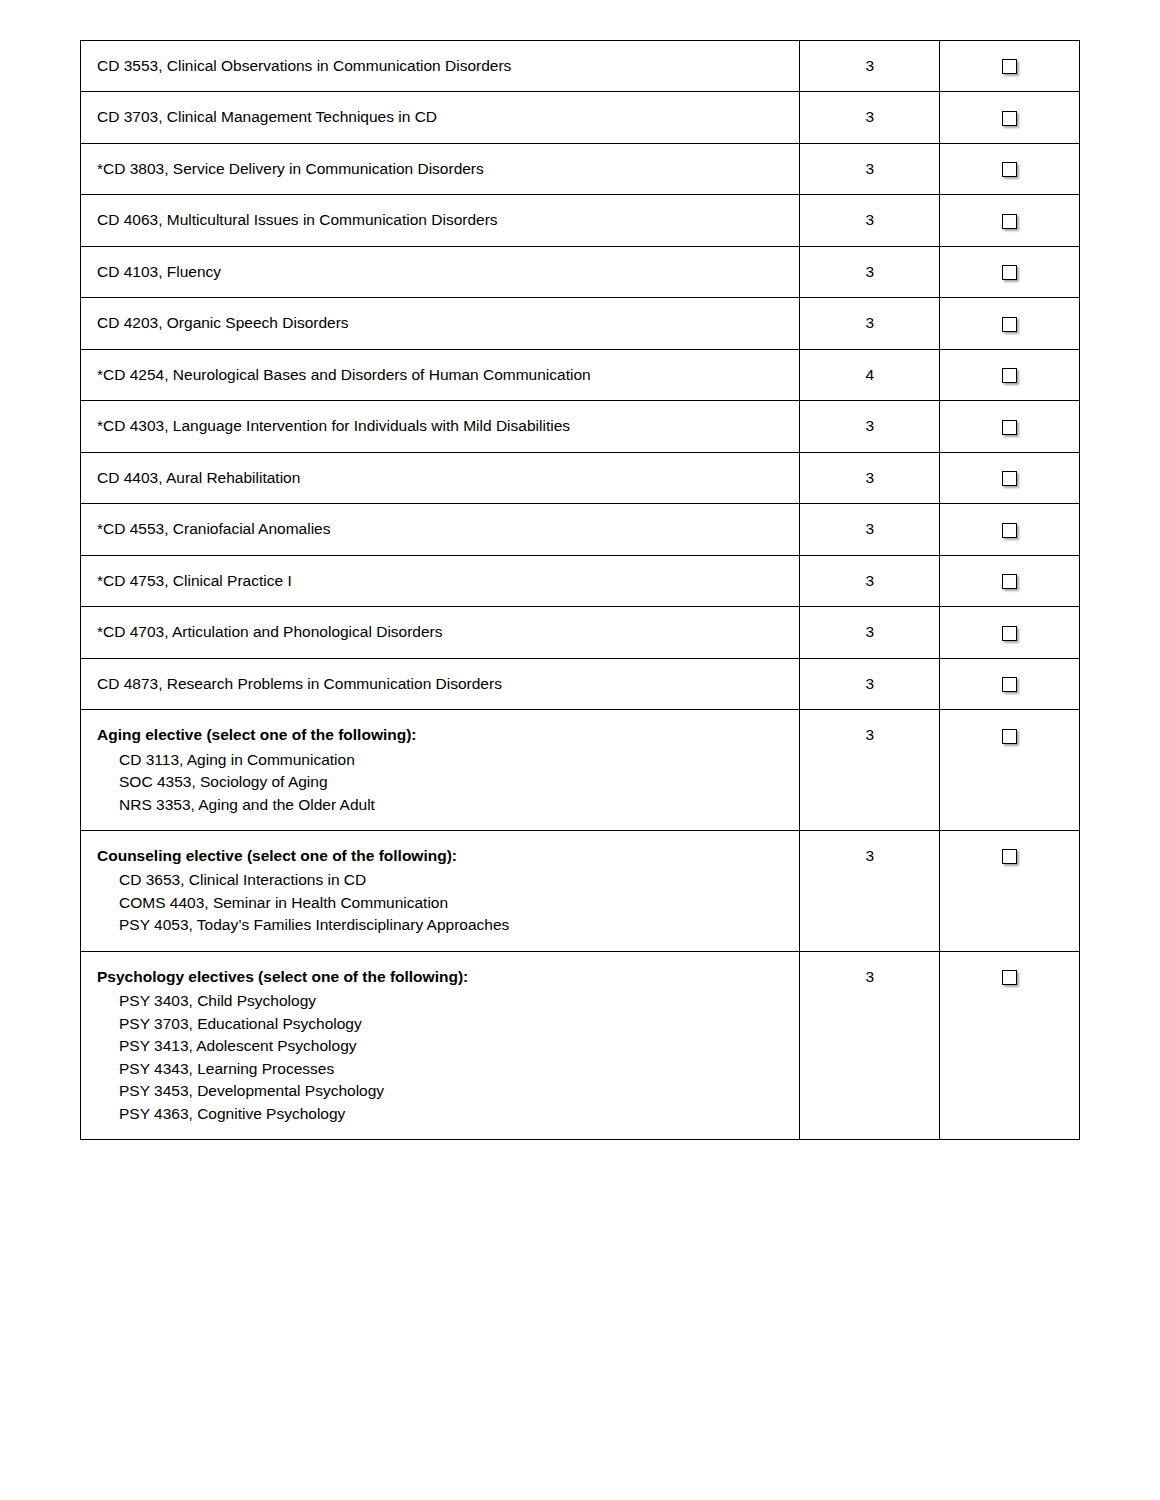| CD 3553, Clinical Observations in Communication Disorders | 3 | |
| CD 3703, Clinical Management Techniques in CD | 3 | |
| *CD 3803, Service Delivery in Communication Disorders | 3 | |
| CD 4063, Multicultural Issues in Communication Disorders | 3 | |
| CD 4103, Fluency | 3 | |
| CD 4203, Organic Speech Disorders | 3 | |
| *CD 4254, Neurological Bases and Disorders of Human Communication | 4 | |
| *CD 4303, Language Intervention for Individuals with Mild Disabilities | 3 | |
| CD 4403, Aural Rehabilitation | 3 | |
| *CD 4553, Craniofacial Anomalies | 3 | |
| *CD 4753, Clinical Practice I | 3 | |
| *CD 4703, Articulation and Phonological Disorders | 3 | |
| CD 4873, Research Problems in Communication Disorders | 3 | |
| Aging elective (select one of the following): CD 3113, Aging in Communication SOC 4353, Sociology of Aging NRS 3353, Aging and the Older Adult | 3 | |
| Counseling elective (select one of the following): CD 3653, Clinical Interactions in CD COMS 4403, Seminar in Health Communication PSY 4053, Today’s Families Interdisciplinary Approaches | 3 | |
| Psychology electives (select one of the following): PSY 3403, Child Psychology PSY 3703, Educational Psychology PSY 3413, Adolescent Psychology PSY 4343, Learning Processes PSY 3453, Developmental Psychology PSY 4363, Cognitive Psychology | 3 | |